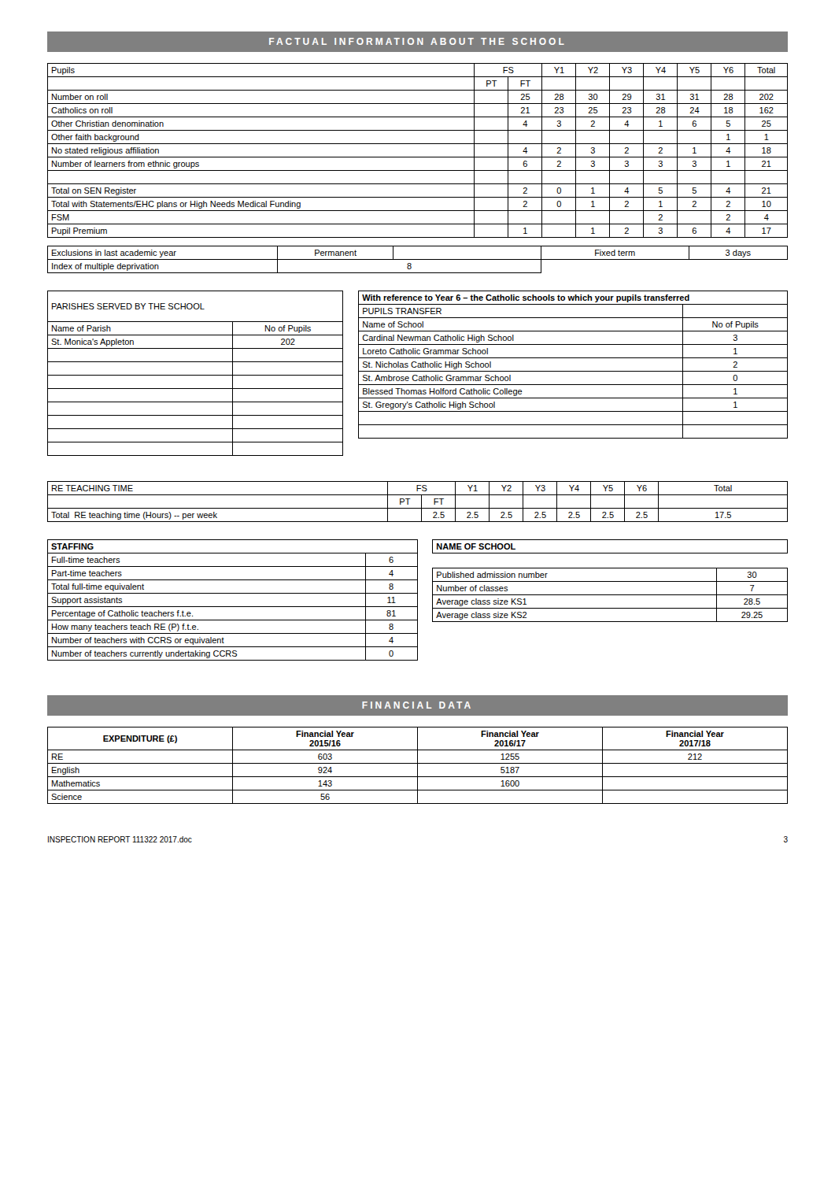FACTUAL INFORMATION ABOUT THE SCHOOL
| Pupils | FS | Y1 | Y2 | Y3 | Y4 | Y5 | Y6 | Total |
| | PT | FT | | | | | | | |
| Number on roll | | 25 | 28 | 30 | 29 | 31 | 31 | 28 | 202 |
| Catholics on roll | | 21 | 23 | 25 | 23 | 28 | 24 | 18 | 162 |
| Other Christian denomination | | 4 | 3 | 2 | 4 | 1 | 6 | 5 | 25 |
| Other faith background | | | | | | | | 1 | 1 |
| No stated religious affiliation | | 4 | 2 | 3 | 2 | 2 | 1 | 4 | 18 |
| Number of learners from ethnic groups | | 6 | 2 | 3 | 3 | 3 | 3 | 1 | 21 |
| Total on SEN Register | | 2 | 0 | 1 | 4 | 5 | 5 | 4 | 21 |
| Total with Statements/EHC plans or High Needs Medical Funding | | 2 | 0 | 1 | 2 | 1 | 2 | 2 | 10 |
| FSM | | | | | | 2 | | 2 | 4 |
| Pupil Premium | | 1 | | 1 | 2 | 3 | 6 | 4 | 17 |
| Exclusions in last academic year | Permanent | | Fixed term | 3 days |
| Index of multiple deprivation | 8 | | |
| / PARISHES SERVED BY THE SCHOOL / / Name of Parish / No of Pupils / / St. Monica's Appleton / 202 / | | / With reference to Year 6 – the Catholic schools to which your pupils transferred / / PUPILS TRANSFER / / / Name of School / No of Pupils / / Cardinal Newman Catholic High School / 3 / / Loreto Catholic Grammar School / 1 / / St. Nicholas Catholic High School / 2 / / St. Ambrose Catholic Grammar School / 0 / / Blessed Thomas Holford Catholic College / 1 / / St. Gregory's Catholic High School / 1 / |
| RE TEACHING TIME | FS | Y1 | Y2 | Y3 | Y4 | Y5 | Y6 | Total |
| | PT | FT | | | | | | | |
| Total RE teaching time (Hours) -- per week | | 2.5 | 2.5 | 2.5 | 2.5 | 2.5 | 2.5 | 2.5 | 17.5 |
| / STAFFING / / Full-time teachers / 6 / / Part-time teachers / 4 / / Total full-time equivalent / 8 / / Support assistants / 11 / / Percentage of Catholic teachers f.t.e. / 81 / / How many teachers teach RE (P) f.t.e. / 8 / / Number of teachers with CCRS or equivalent / 4 / / Number of teachers currently undertaking CCRS / 0 / | | / NAME OF SCHOOL / / Published admission number / 30 / / Number of classes / 7 / / Average class size KS1 / 28.5 / / Average class size KS2 / 29.25 / |
FINANCIAL DATA
| EXPENDITURE (£) | Financial Year 2015/16 | Financial Year 2016/17 | Financial Year 2017/18 |
| RE | 603 | 1255 | 212 |
| English | 924 | 5187 | |
| Mathematics | 143 | 1600 | |
| Science | 56 | | |
3 INSPECTION REPORT 111322 2017.doc